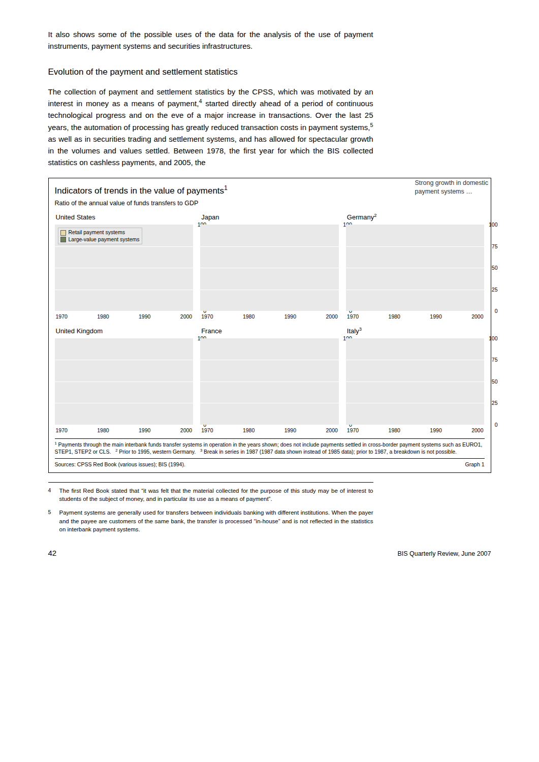It also shows some of the possible uses of the data for the analysis of the use of payment instruments, payment systems and securities infrastructures.
Evolution of the payment and settlement statistics
The collection of payment and settlement statistics by the CPSS, which was motivated by an interest in money as a means of payment,4 started directly ahead of a period of continuous technological progress and on the eve of a major increase in transactions. Over the last 25 years, the automation of processing has greatly reduced transaction costs in payment systems,5 as well as in securities trading and settlement systems, and has allowed for spectacular growth in the volumes and values settled. Between 1978, the first year for which the BIS collected statistics on cashless payments, and 2005, the
Strong growth in domestic payment systems …
Indicators of trends in the value of payments1
Ratio of the annual value of funds transfers to GDP
United States
Retail payment systems
Large-value payment systems
100 75 50 25 0
1970198019902000
Japan
100 75 50 25 0
1970198019902000
Germany2
100 75 50 25 0
1970198019902000
United Kingdom
100 75 50 25 0
1970198019902000
France
100 75 50 25 0
1970198019902000
Italy3
100 75 50 25 0
1970198019902000
1 Payments through the main interbank funds transfer systems in operation in the years shown; does not include payments settled in cross-border payment systems such as EURO1, STEP1, STEP2 or CLS. 2 Prior to 1995, western Germany. 3 Break in series in 1987 (1987 data shown instead of 1985 data); prior to 1987, a breakdown is not possible.
Sources: CPSS Red Book (various issues); BIS (1994). Graph 1
4 The first Red Book stated that “it was felt that the material collected for the purpose of this study may be of interest to students of the subject of money, and in particular its use as a means of payment”.
5 Payment systems are generally used for transfers between individuals banking with different institutions. When the payer and the payee are customers of the same bank, the transfer is processed “in-house” and is not reflected in the statistics on interbank payment systems.
42 BIS Quarterly Review, June 2007